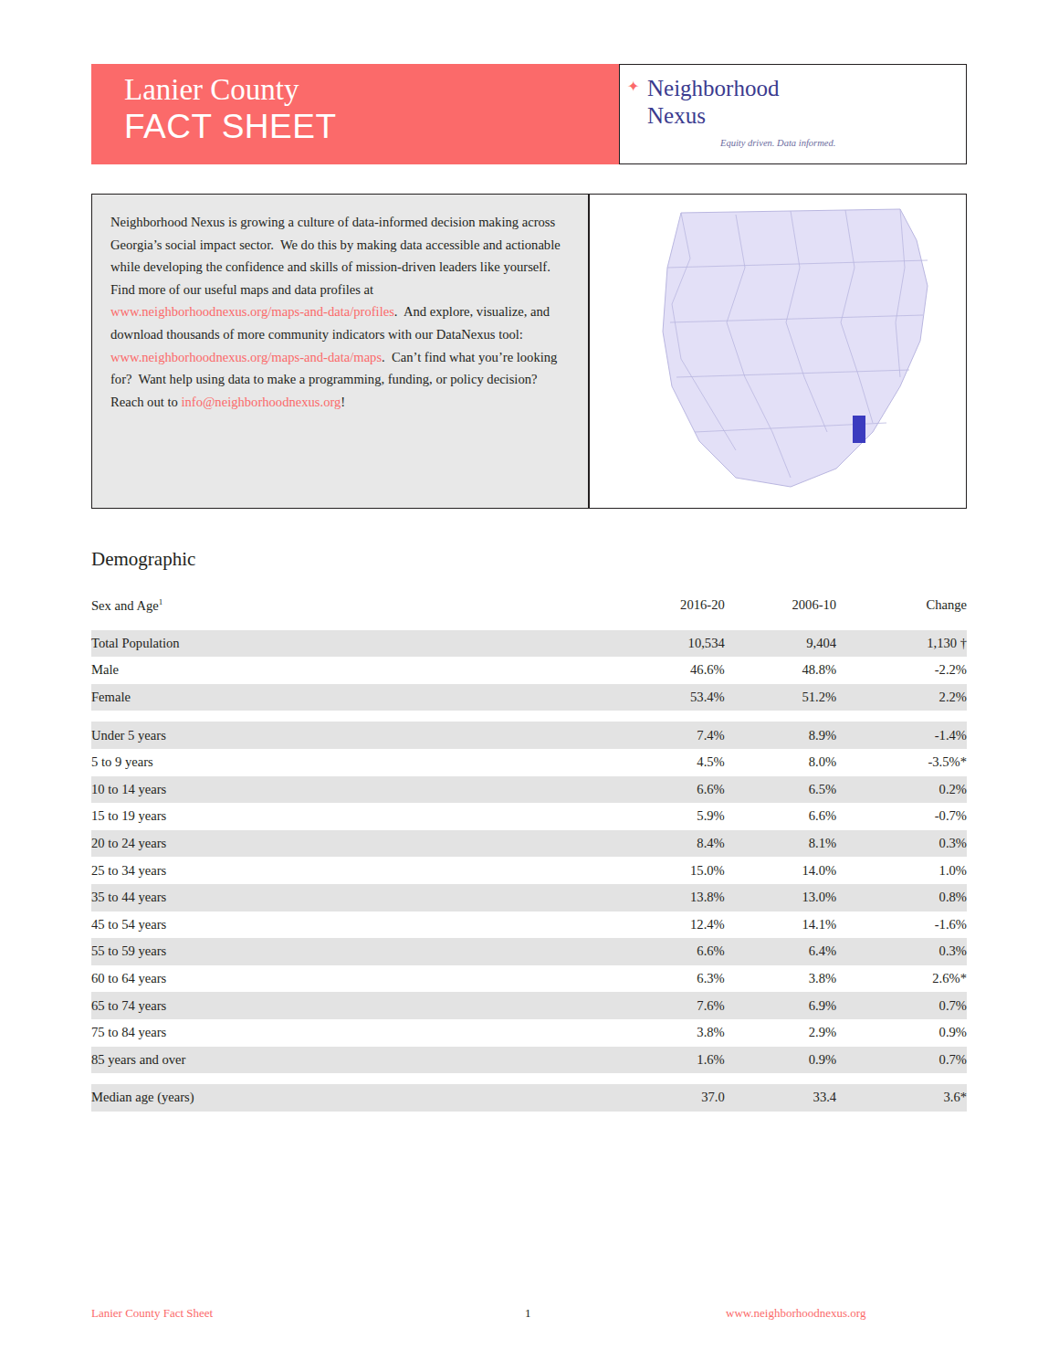Lanier County
FACT SHEET
✦
Neighborhood
Nexus
Equity driven. Data informed.
Neighborhood Nexus is growing a culture of data-informed decision making across Georgia’s social impact sector. We do this by making data accessible and actionable while developing the confidence and skills of mission-driven leaders like yourself.
Find more of our useful maps and data profiles at www.neighborhoodnexus.org/maps-and-data/profiles. And explore, visualize, and download thousands of more community indicators with our DataNexus tool: www.neighborhoodnexus.org/maps-and-data/maps. Can’t find what you’re looking for? Want help using data to make a programming, funding, or policy decision? Reach out to info@neighborhoodnexus.org!
Demographic
| Sex and Age 1 | 2016-20 | 2006-10 | Change |
| Total Population | 10,534 | 9,404 | 1,130 † |
| Male | 46.6% | 48.8% | -2.2% |
| Female | 53.4% | 51.2% | 2.2% |
| Under 5 years | 7.4% | 8.9% | -1.4% |
| 5 to 9 years | 4.5% | 8.0% | -3.5%* |
| 10 to 14 years | 6.6% | 6.5% | 0.2% |
| 15 to 19 years | 5.9% | 6.6% | -0.7% |
| 20 to 24 years | 8.4% | 8.1% | 0.3% |
| 25 to 34 years | 15.0% | 14.0% | 1.0% |
| 35 to 44 years | 13.8% | 13.0% | 0.8% |
| 45 to 54 years | 12.4% | 14.1% | -1.6% |
| 55 to 59 years | 6.6% | 6.4% | 0.3% |
| 60 to 64 years | 6.3% | 3.8% | 2.6%* |
| 65 to 74 years | 7.6% | 6.9% | 0.7% |
| 75 to 84 years | 3.8% | 2.9% | 0.9% |
| 85 years and over | 1.6% | 0.9% | 0.7% |
| Median age (years) | 37.0 | 33.4 | 3.6* |
Lanier County Fact Sheet
1
www.neighborhoodnexus.org